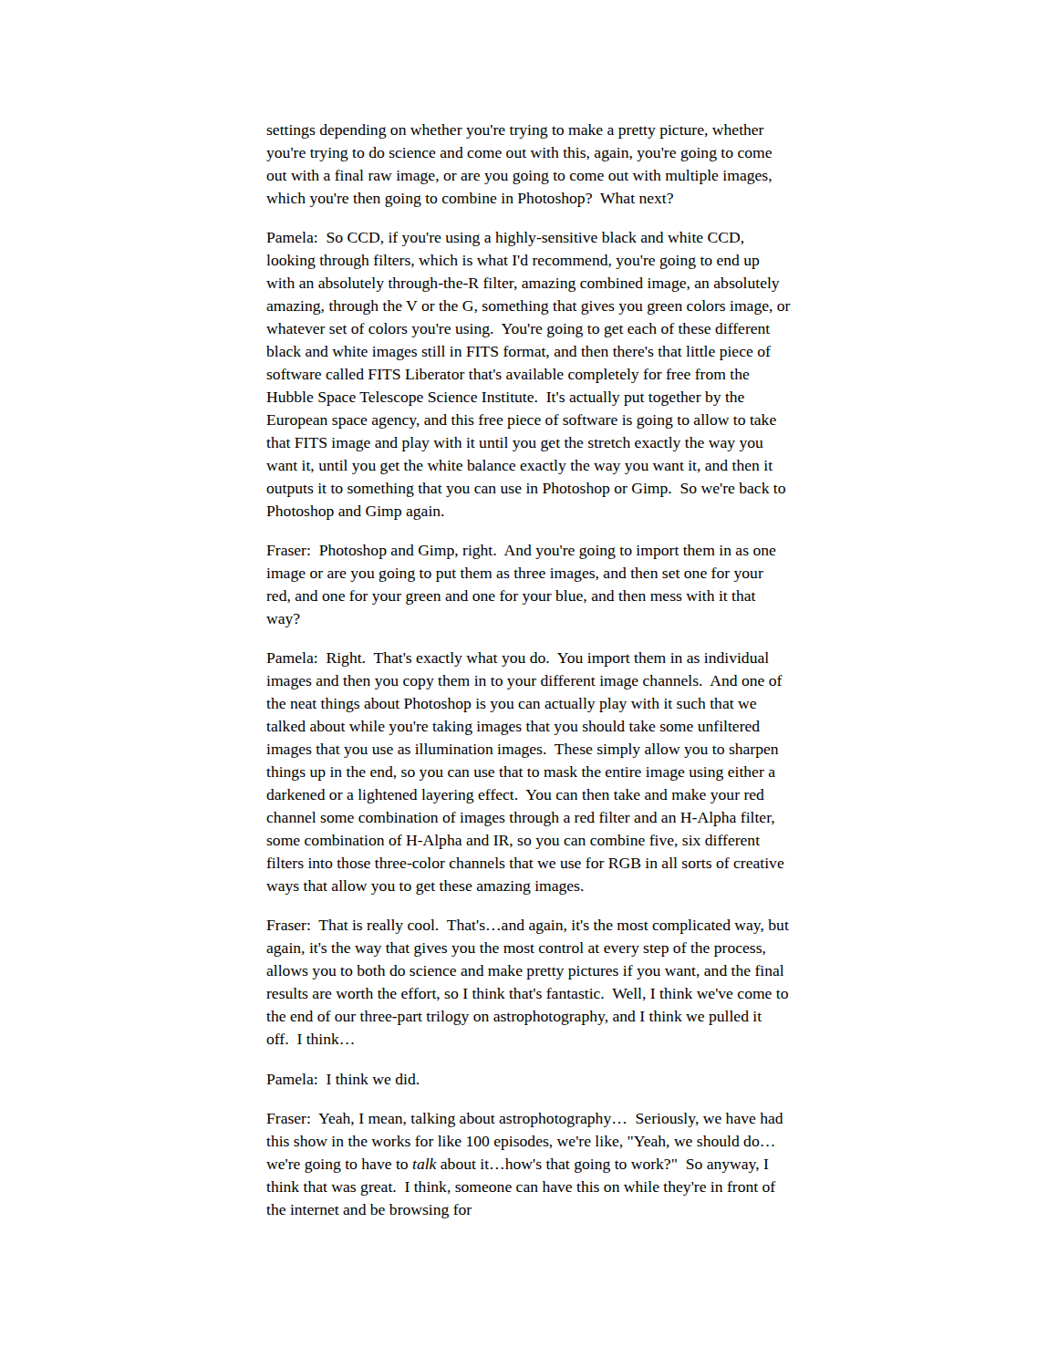settings depending on whether you're trying to make a pretty picture, whether you're trying to do science and come out with this, again, you're going to come out with a final raw image, or are you going to come out with multiple images, which you're then going to combine in Photoshop? What next?
Pamela: So CCD, if you're using a highly-sensitive black and white CCD, looking through filters, which is what I'd recommend, you're going to end up with an absolutely through-the-R filter, amazing combined image, an absolutely amazing, through the V or the G, something that gives you green colors image, or whatever set of colors you're using. You're going to get each of these different black and white images still in FITS format, and then there's that little piece of software called FITS Liberator that's available completely for free from the Hubble Space Telescope Science Institute. It's actually put together by the European space agency, and this free piece of software is going to allow to take that FITS image and play with it until you get the stretch exactly the way you want it, until you get the white balance exactly the way you want it, and then it outputs it to something that you can use in Photoshop or Gimp. So we're back to Photoshop and Gimp again.
Fraser: Photoshop and Gimp, right. And you're going to import them in as one image or are you going to put them as three images, and then set one for your red, and one for your green and one for your blue, and then mess with it that way?
Pamela: Right. That's exactly what you do. You import them in as individual images and then you copy them in to your different image channels. And one of the neat things about Photoshop is you can actually play with it such that we talked about while you're taking images that you should take some unfiltered images that you use as illumination images. These simply allow you to sharpen things up in the end, so you can use that to mask the entire image using either a darkened or a lightened layering effect. You can then take and make your red channel some combination of images through a red filter and an H-Alpha filter, some combination of H-Alpha and IR, so you can combine five, six different filters into those three-color channels that we use for RGB in all sorts of creative ways that allow you to get these amazing images.
Fraser: That is really cool. That's…and again, it's the most complicated way, but again, it's the way that gives you the most control at every step of the process, allows you to both do science and make pretty pictures if you want, and the final results are worth the effort, so I think that's fantastic. Well, I think we've come to the end of our three-part trilogy on astrophotography, and I think we pulled it off. I think…
Pamela: I think we did.
Fraser: Yeah, I mean, talking about astrophotography… Seriously, we have had this show in the works for like 100 episodes, we're like, "Yeah, we should do…we're going to have to talk about it…how's that going to work?" So anyway, I think that was great. I think, someone can have this on while they're in front of the internet and be browsing for